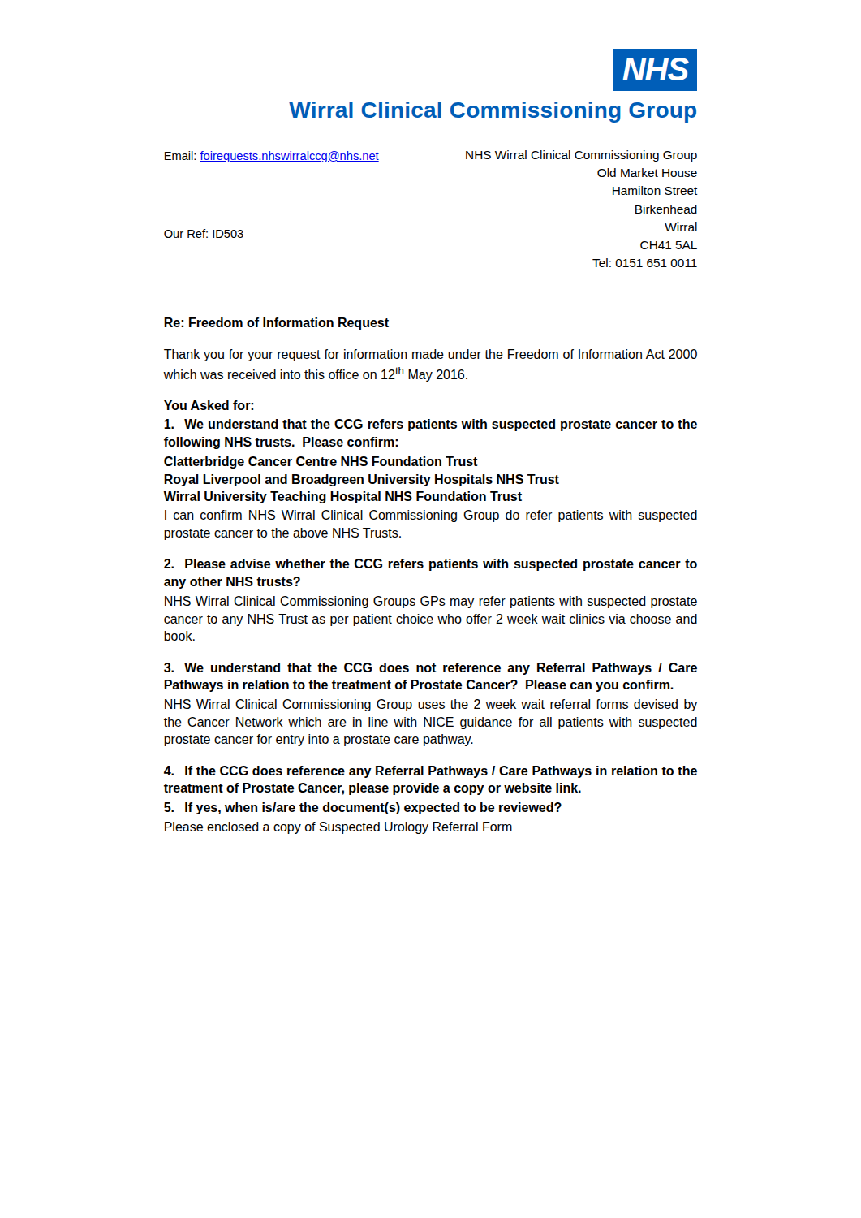NHS
Wirral Clinical Commissioning Group
Email: foirequests.nhswirralccg@nhs.net
Our Ref: ID503
NHS Wirral Clinical Commissioning Group
Old Market House
Hamilton Street
Birkenhead
Wirral
CH41 5AL
Tel: 0151 651 0011
Re: Freedom of Information Request
Thank you for your request for information made under the Freedom of Information Act 2000 which was received into this office on 12th May 2016.
You Asked for:
1. We understand that the CCG refers patients with suspected prostate cancer to the following NHS trusts. Please confirm:
Clatterbridge Cancer Centre NHS Foundation Trust
Royal Liverpool and Broadgreen University Hospitals NHS Trust
Wirral University Teaching Hospital NHS Foundation Trust
I can confirm NHS Wirral Clinical Commissioning Group do refer patients with suspected prostate cancer to the above NHS Trusts.
2. Please advise whether the CCG refers patients with suspected prostate cancer to any other NHS trusts?
NHS Wirral Clinical Commissioning Groups GPs may refer patients with suspected prostate cancer to any NHS Trust as per patient choice who offer 2 week wait clinics via choose and book.
3. We understand that the CCG does not reference any Referral Pathways / Care Pathways in relation to the treatment of Prostate Cancer? Please can you confirm.
NHS Wirral Clinical Commissioning Group uses the 2 week wait referral forms devised by the Cancer Network which are in line with NICE guidance for all patients with suspected prostate cancer for entry into a prostate care pathway.
4. If the CCG does reference any Referral Pathways / Care Pathways in relation to the treatment of Prostate Cancer, please provide a copy or website link.
5. If yes, when is/are the document(s) expected to be reviewed?
Please enclosed a copy of Suspected Urology Referral Form